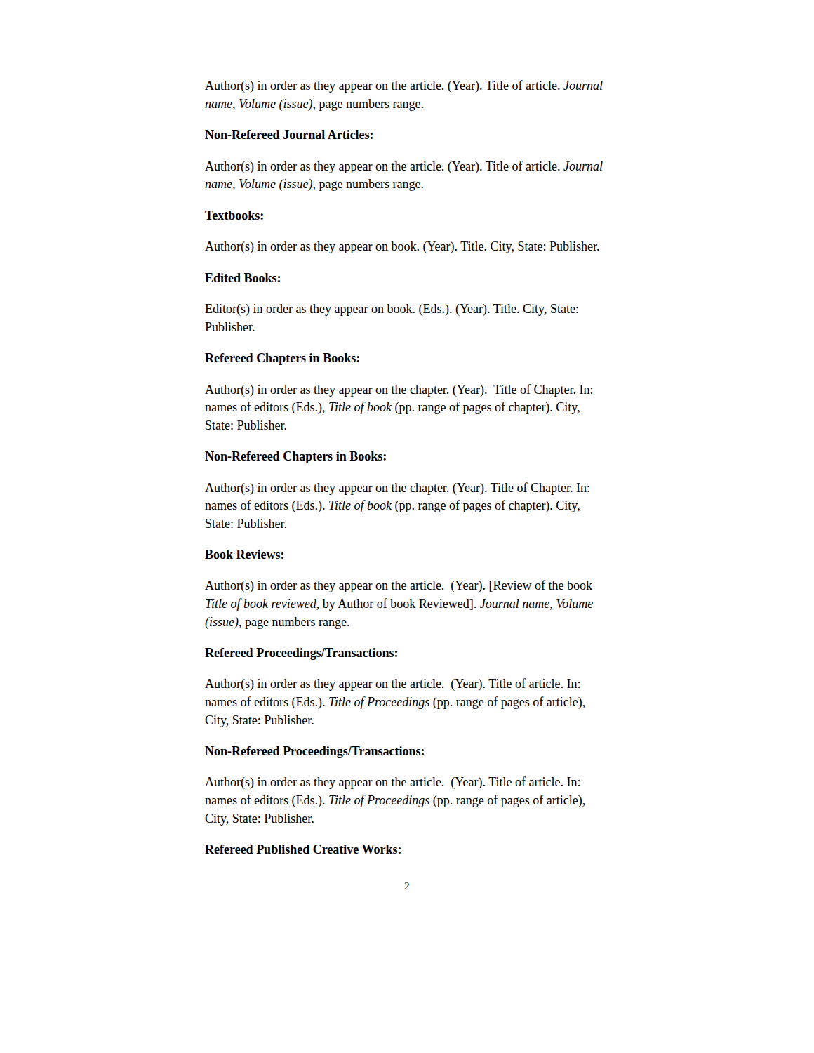Author(s) in order as they appear on the article. (Year). Title of article. Journal name, Volume (issue), page numbers range.
Non-Refereed Journal Articles:
Author(s) in order as they appear on the article. (Year). Title of article. Journal name, Volume (issue), page numbers range.
Textbooks:
Author(s) in order as they appear on book. (Year). Title. City, State: Publisher.
Edited Books:
Editor(s) in order as they appear on book. (Eds.). (Year). Title. City, State: Publisher.
Refereed Chapters in Books:
Author(s) in order as they appear on the chapter. (Year). Title of Chapter. In: names of editors (Eds.), Title of book (pp. range of pages of chapter). City, State: Publisher.
Non-Refereed Chapters in Books:
Author(s) in order as they appear on the chapter. (Year). Title of Chapter. In: names of editors (Eds.). Title of book (pp. range of pages of chapter). City, State: Publisher.
Book Reviews:
Author(s) in order as they appear on the article. (Year). [Review of the book Title of book reviewed, by Author of book Reviewed]. Journal name, Volume (issue), page numbers range.
Refereed Proceedings/Transactions:
Author(s) in order as they appear on the article. (Year). Title of article. In: names of editors (Eds.). Title of Proceedings (pp. range of pages of article), City, State: Publisher.
Non-Refereed Proceedings/Transactions:
Author(s) in order as they appear on the article. (Year). Title of article. In: names of editors (Eds.). Title of Proceedings (pp. range of pages of article), City, State: Publisher.
Refereed Published Creative Works:
2